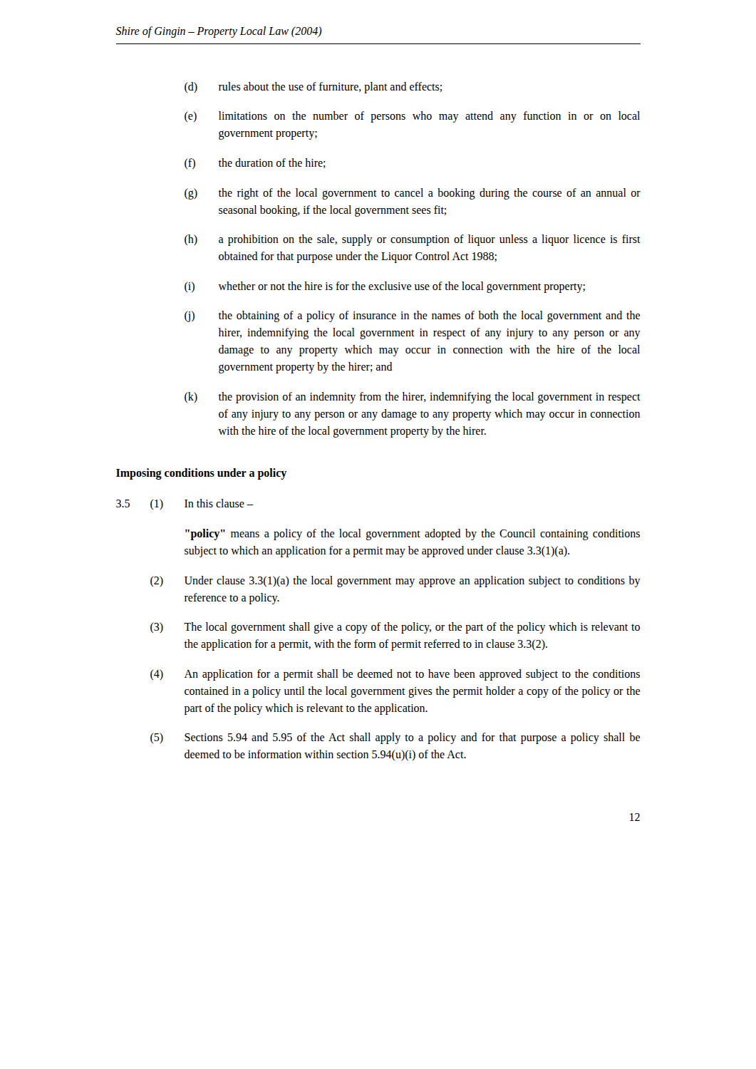Shire of Gingin – Property Local Law (2004)
(d) rules about the use of furniture, plant and effects;
(e) limitations on the number of persons who may attend any function in or on local government property;
(f) the duration of the hire;
(g) the right of the local government to cancel a booking during the course of an annual or seasonal booking, if the local government sees fit;
(h) a prohibition on the sale, supply or consumption of liquor unless a liquor licence is first obtained for that purpose under the Liquor Control Act 1988;
(i) whether or not the hire is for the exclusive use of the local government property;
(j) the obtaining of a policy of insurance in the names of both the local government and the hirer, indemnifying the local government in respect of any injury to any person or any damage to any property which may occur in connection with the hire of the local government property by the hirer; and
(k) the provision of an indemnity from the hirer, indemnifying the local government in respect of any injury to any person or any damage to any property which may occur in connection with the hire of the local government property by the hirer.
Imposing conditions under a policy
3.5 (1) In this clause –
"policy" means a policy of the local government adopted by the Council containing conditions subject to which an application for a permit may be approved under clause 3.3(1)(a).
3.5 (2) Under clause 3.3(1)(a) the local government may approve an application subject to conditions by reference to a policy.
3.5 (3) The local government shall give a copy of the policy, or the part of the policy which is relevant to the application for a permit, with the form of permit referred to in clause 3.3(2).
3.5 (4) An application for a permit shall be deemed not to have been approved subject to the conditions contained in a policy until the local government gives the permit holder a copy of the policy or the part of the policy which is relevant to the application.
3.5 (5) Sections 5.94 and 5.95 of the Act shall apply to a policy and for that purpose a policy shall be deemed to be information within section 5.94(u)(i) of the Act.
12